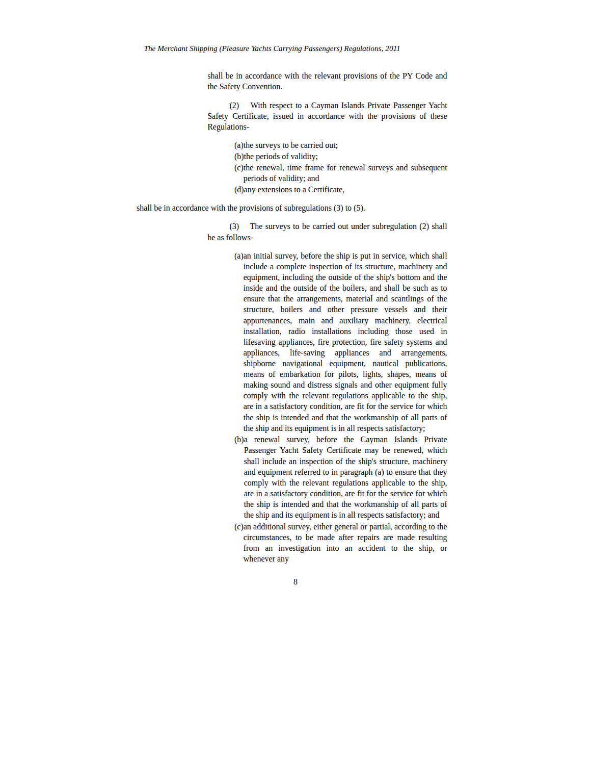The Merchant Shipping (Pleasure Yachts Carrying Passengers) Regulations, 2011
shall be in accordance with the relevant provisions of the PY Code and the Safety Convention.
(2) With respect to a Cayman Islands Private Passenger Yacht Safety Certificate, issued in accordance with the provisions of these Regulations-
(a) the surveys to be carried out;
(b) the periods of validity;
(c) the renewal, time frame for renewal surveys and subsequent periods of validity; and
(d) any extensions to a Certificate,
shall be in accordance with the provisions of subregulations (3) to (5).
(3) The surveys to be carried out under subregulation (2) shall be as follows-
(a) an initial survey, before the ship is put in service, which shall include a complete inspection of its structure, machinery and equipment, including the outside of the ship's bottom and the inside and the outside of the boilers, and shall be such as to ensure that the arrangements, material and scantlings of the structure, boilers and other pressure vessels and their appurtenances, main and auxiliary machinery, electrical installation, radio installations including those used in lifesaving appliances, fire protection, fire safety systems and appliances, life-saving appliances and arrangements, shipborne navigational equipment, nautical publications, means of embarkation for pilots, lights, shapes, means of making sound and distress signals and other equipment fully comply with the relevant regulations applicable to the ship, are in a satisfactory condition, are fit for the service for which the ship is intended and that the workmanship of all parts of the ship and its equipment is in all respects satisfactory;
(b) a renewal survey, before the Cayman Islands Private Passenger Yacht Safety Certificate may be renewed, which shall include an inspection of the ship's structure, machinery and equipment referred to in paragraph (a) to ensure that they comply with the relevant regulations applicable to the ship, are in a satisfactory condition, are fit for the service for which the ship is intended and that the workmanship of all parts of the ship and its equipment is in all respects satisfactory; and
(c) an additional survey, either general or partial, according to the circumstances, to be made after repairs are made resulting from an investigation into an accident to the ship, or whenever any
8